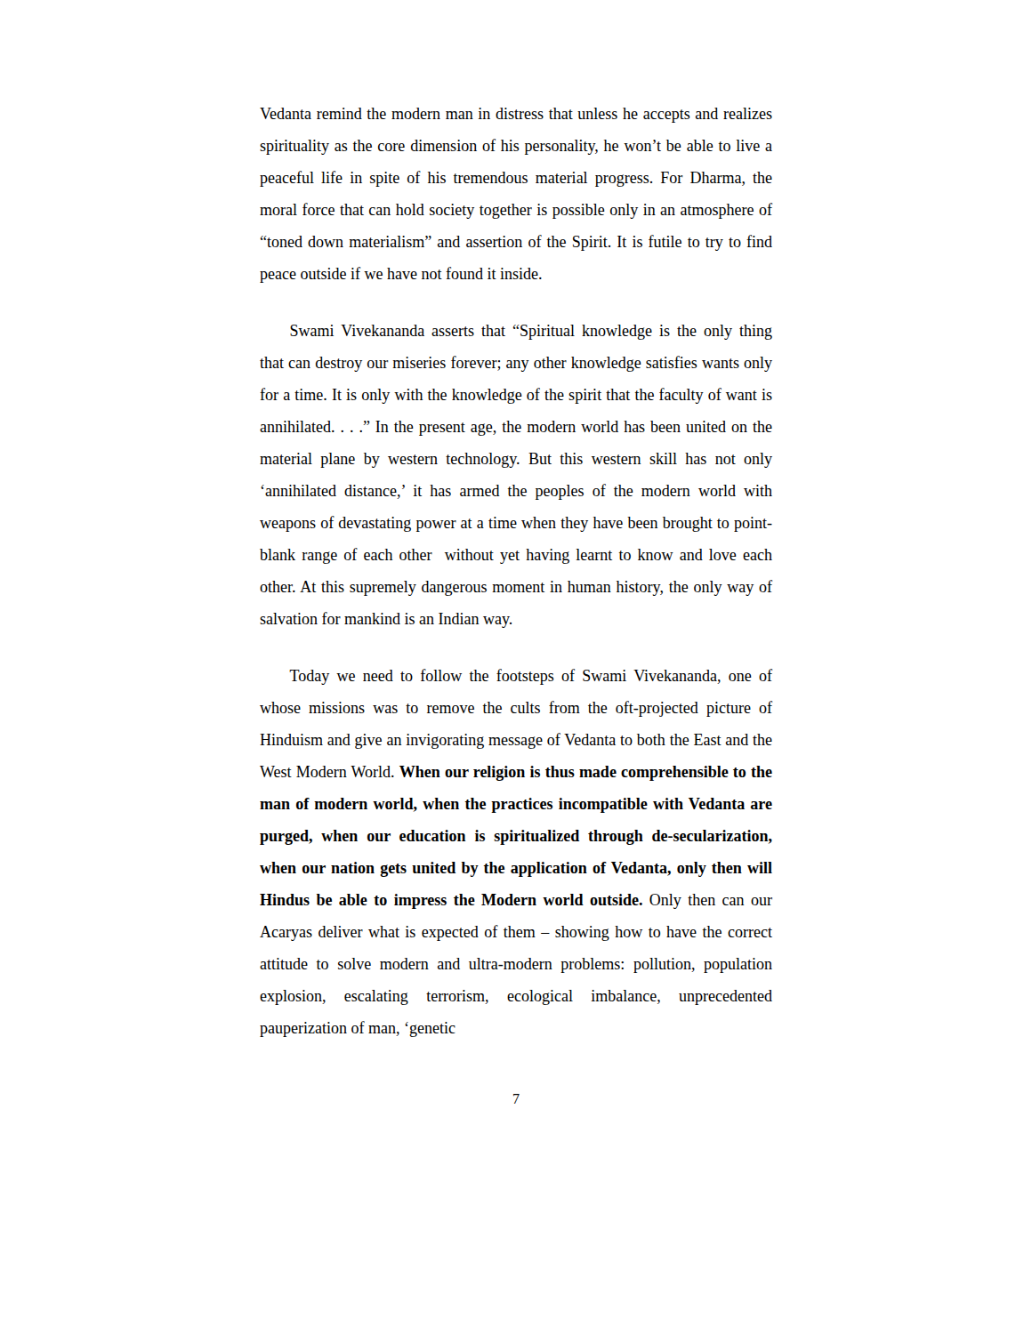Vedanta remind the modern man in distress that unless he accepts and realizes spirituality as the core dimension of his personality, he won’t be able to live a peaceful life in spite of his tremendous material progress. For Dharma, the moral force that can hold society together is possible only in an atmosphere of “toned down materialism” and assertion of the Spirit. It is futile to try to find peace outside if we have not found it inside.
Swami Vivekananda asserts that “Spiritual knowledge is the only thing that can destroy our miseries forever; any other knowledge satisfies wants only for a time. It is only with the knowledge of the spirit that the faculty of want is annihilated. . . .” In the present age, the modern world has been united on the material plane by western technology. But this western skill has not only ‘annihilated distance,’ it has armed the peoples of the modern world with weapons of devastating power at a time when they have been brought to point-blank range of each other without yet having learnt to know and love each other. At this supremely dangerous moment in human history, the only way of salvation for mankind is an Indian way.
Today we need to follow the footsteps of Swami Vivekananda, one of whose missions was to remove the cults from the oft-projected picture of Hinduism and give an invigorating message of Vedanta to both the East and the West Modern World. When our religion is thus made comprehensible to the man of modern world, when the practices incompatible with Vedanta are purged, when our education is spiritualized through de-secularization, when our nation gets united by the application of Vedanta, only then will Hindus be able to impress the Modern world outside. Only then can our Acaryas deliver what is expected of them – showing how to have the correct attitude to solve modern and ultra-modern problems: pollution, population explosion, escalating terrorism, ecological imbalance, unprecedented pauperization of man, ‘genetic
7